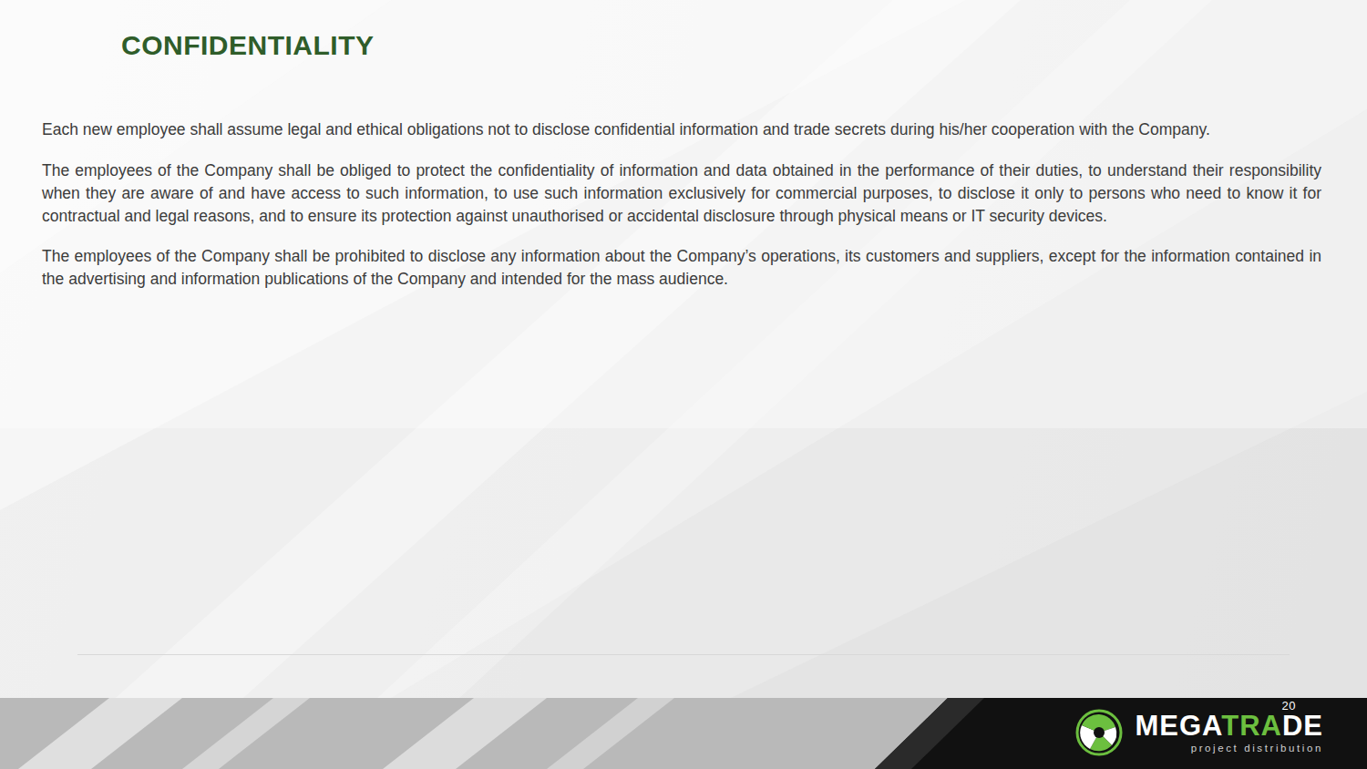CONFIDENTIALITY
Each new employee shall assume legal and ethical obligations not to disclose confidential information and trade secrets during his/her cooperation with the Company.
The employees of the Company shall be obliged to protect the confidentiality of information and data obtained in the performance of their duties, to understand their responsibility when they are aware of and have access to such information, to use such information exclusively for commercial purposes, to disclose it only to persons who need to know it for contractual and legal reasons, and to ensure its protection against unauthorised or accidental disclosure through physical means or IT security devices.
The employees of the Company shall be prohibited to disclose any information about the Company’s operations, its customers and suppliers, except for the information contained in the advertising and information publications of the Company and intended for the mass audience.
20
MEGATRADE
project distribution